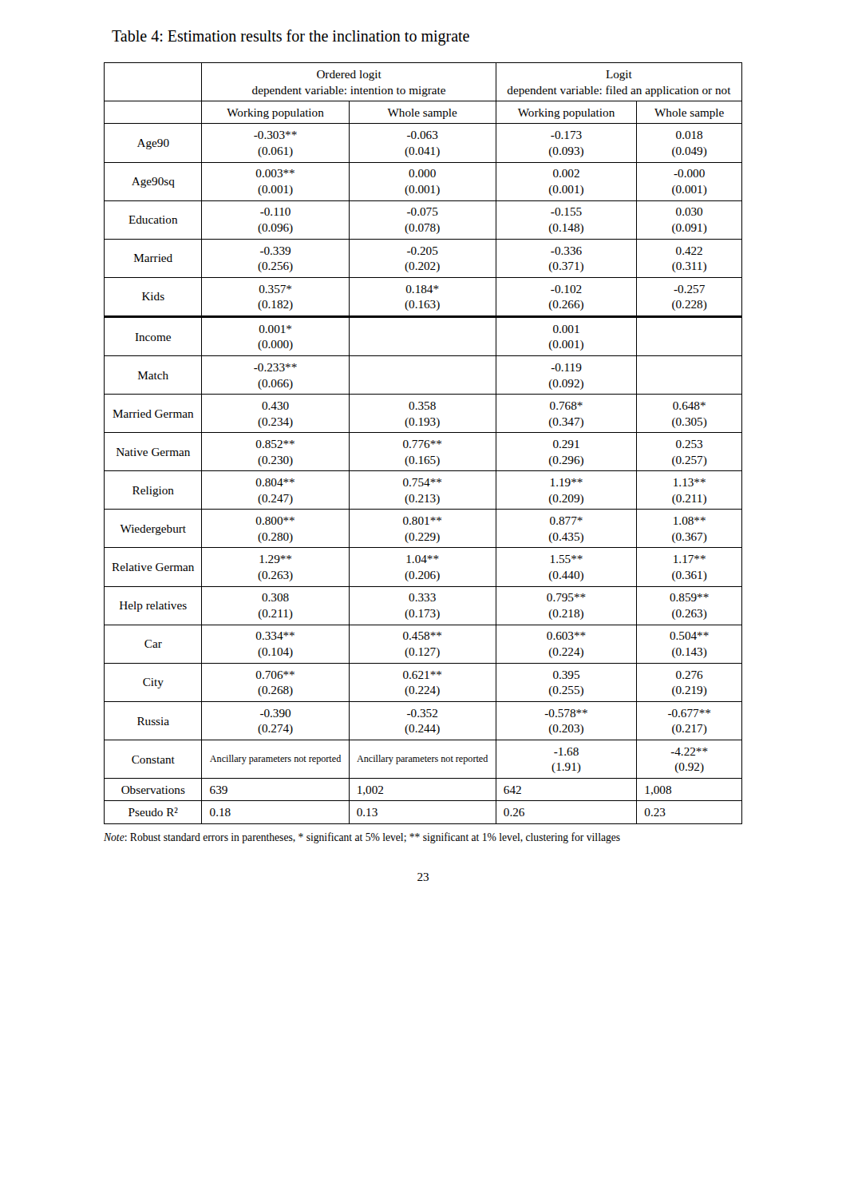Table 4: Estimation results for the inclination to migrate
| | Ordered logit dependent variable: intention to migrate | Logit dependent variable: filed an application or not |
| --- | --- | --- |
| | Working population | Whole sample | Working population | Whole sample |
| Age90 | -0.303** (0.061) | -0.063 (0.041) | -0.173 (0.093) | 0.018 (0.049) |
| Age90sq | 0.003** (0.001) | 0.000 (0.001) | 0.002 (0.001) | -0.000 (0.001) |
| Education | -0.110 (0.096) | -0.075 (0.078) | -0.155 (0.148) | 0.030 (0.091) |
| Married | -0.339 (0.256) | -0.205 (0.202) | -0.336 (0.371) | 0.422 (0.311) |
| Kids | 0.357* (0.182) | 0.184* (0.163) | -0.102 (0.266) | -0.257 (0.228) |
| Income | 0.001* (0.000) | | 0.001 (0.001) | |
| Match | -0.233** (0.066) | | -0.119 (0.092) | |
| Married German | 0.430 (0.234) | 0.358 (0.193) | 0.768* (0.347) | 0.648* (0.305) |
| Native German | 0.852** (0.230) | 0.776** (0.165) | 0.291 (0.296) | 0.253 (0.257) |
| Religion | 0.804** (0.247) | 0.754** (0.213) | 1.19** (0.209) | 1.13** (0.211) |
| Wiedergeburt | 0.800** (0.280) | 0.801** (0.229) | 0.877* (0.435) | 1.08** (0.367) |
| Relative German | 1.29** (0.263) | 1.04** (0.206) | 1.55** (0.440) | 1.17** (0.361) |
| Help relatives | 0.308 (0.211) | 0.333 (0.173) | 0.795** (0.218) | 0.859** (0.263) |
| Car | 0.334** (0.104) | 0.458** (0.127) | 0.603** (0.224) | 0.504** (0.143) |
| City | 0.706** (0.268) | 0.621** (0.224) | 0.395 (0.255) | 0.276 (0.219) |
| Russia | -0.390 (0.274) | -0.352 (0.244) | -0.578** (0.203) | -0.677** (0.217) |
| Constant | Ancillary parameters not reported | Ancillary parameters not reported | -1.68 (1.91) | -4.22** (0.92) |
| Observations | 639 | 1,002 | 642 | 1,008 |
| Pseudo R² | 0.18 | 0.13 | 0.26 | 0.23 |
Note: Robust standard errors in parentheses, * significant at 5% level; ** significant at 1% level, clustering for villages
23